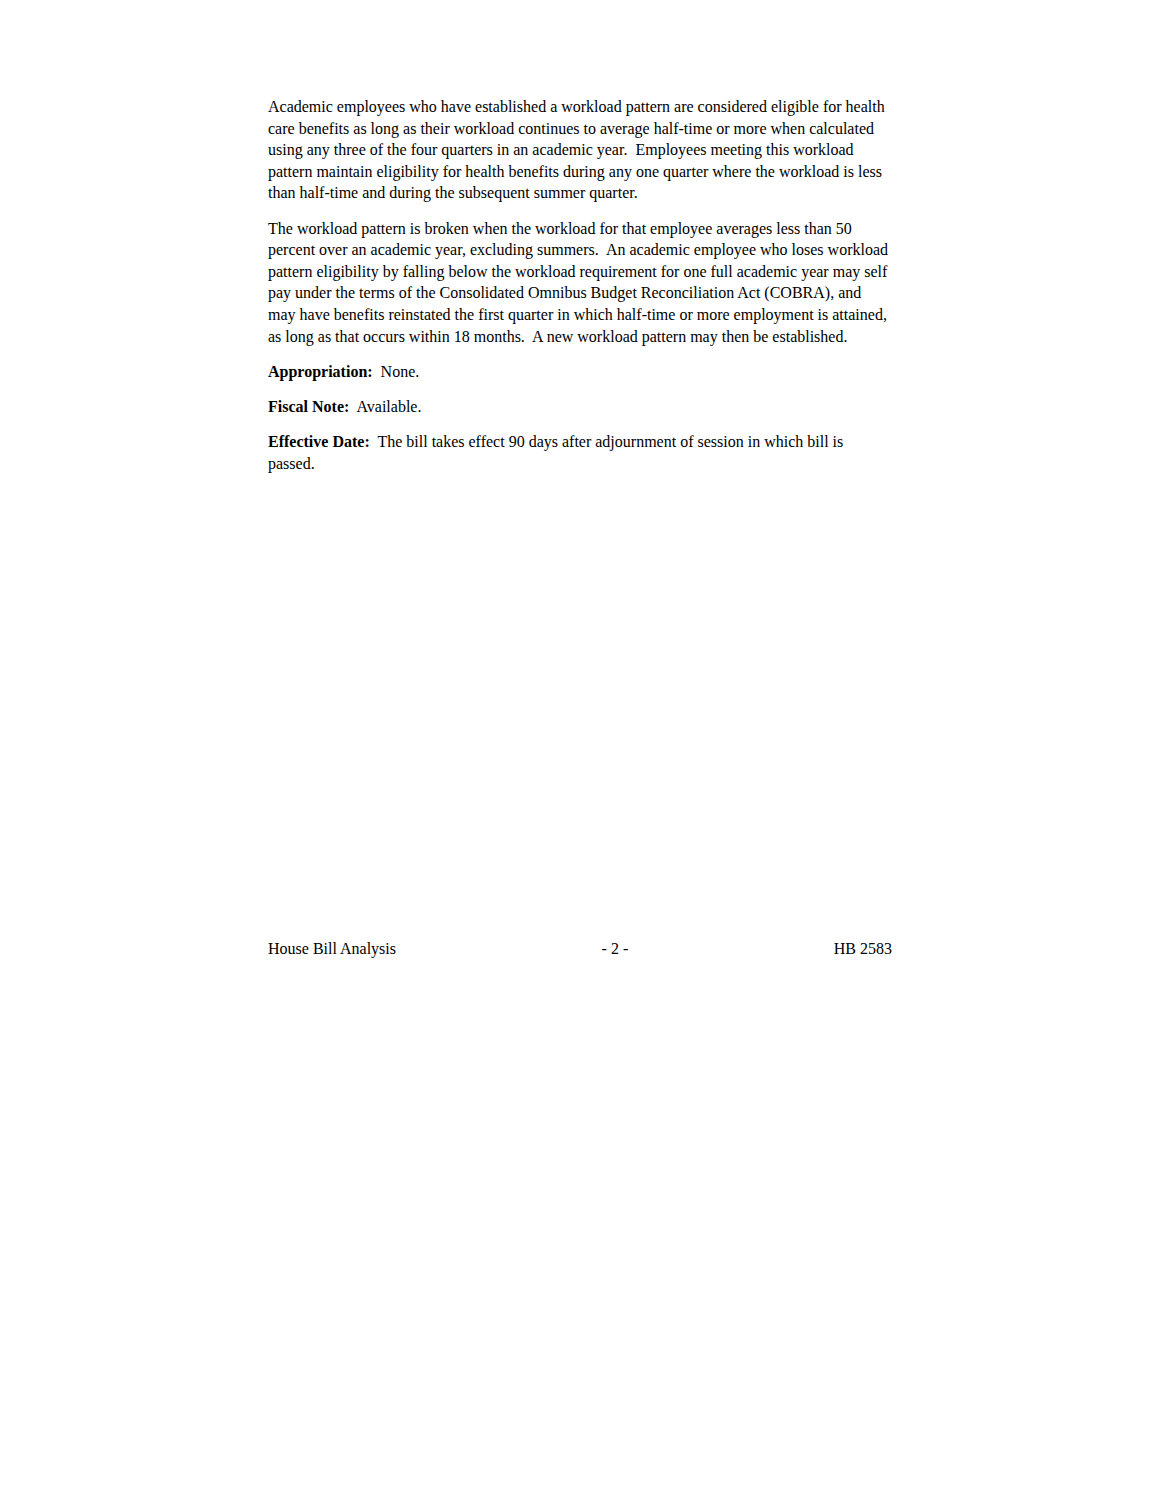Academic employees who have established a workload pattern are considered eligible for health care benefits as long as their workload continues to average half-time or more when calculated using any three of the four quarters in an academic year. Employees meeting this workload pattern maintain eligibility for health benefits during any one quarter where the workload is less than half-time and during the subsequent summer quarter.
The workload pattern is broken when the workload for that employee averages less than 50 percent over an academic year, excluding summers. An academic employee who loses workload pattern eligibility by falling below the workload requirement for one full academic year may self pay under the terms of the Consolidated Omnibus Budget Reconciliation Act (COBRA), and may have benefits reinstated the first quarter in which half-time or more employment is attained, as long as that occurs within 18 months. A new workload pattern may then be established.
Appropriation: None.
Fiscal Note: Available.
Effective Date: The bill takes effect 90 days after adjournment of session in which bill is passed.
House Bill Analysis
- 2 -
HB 2583